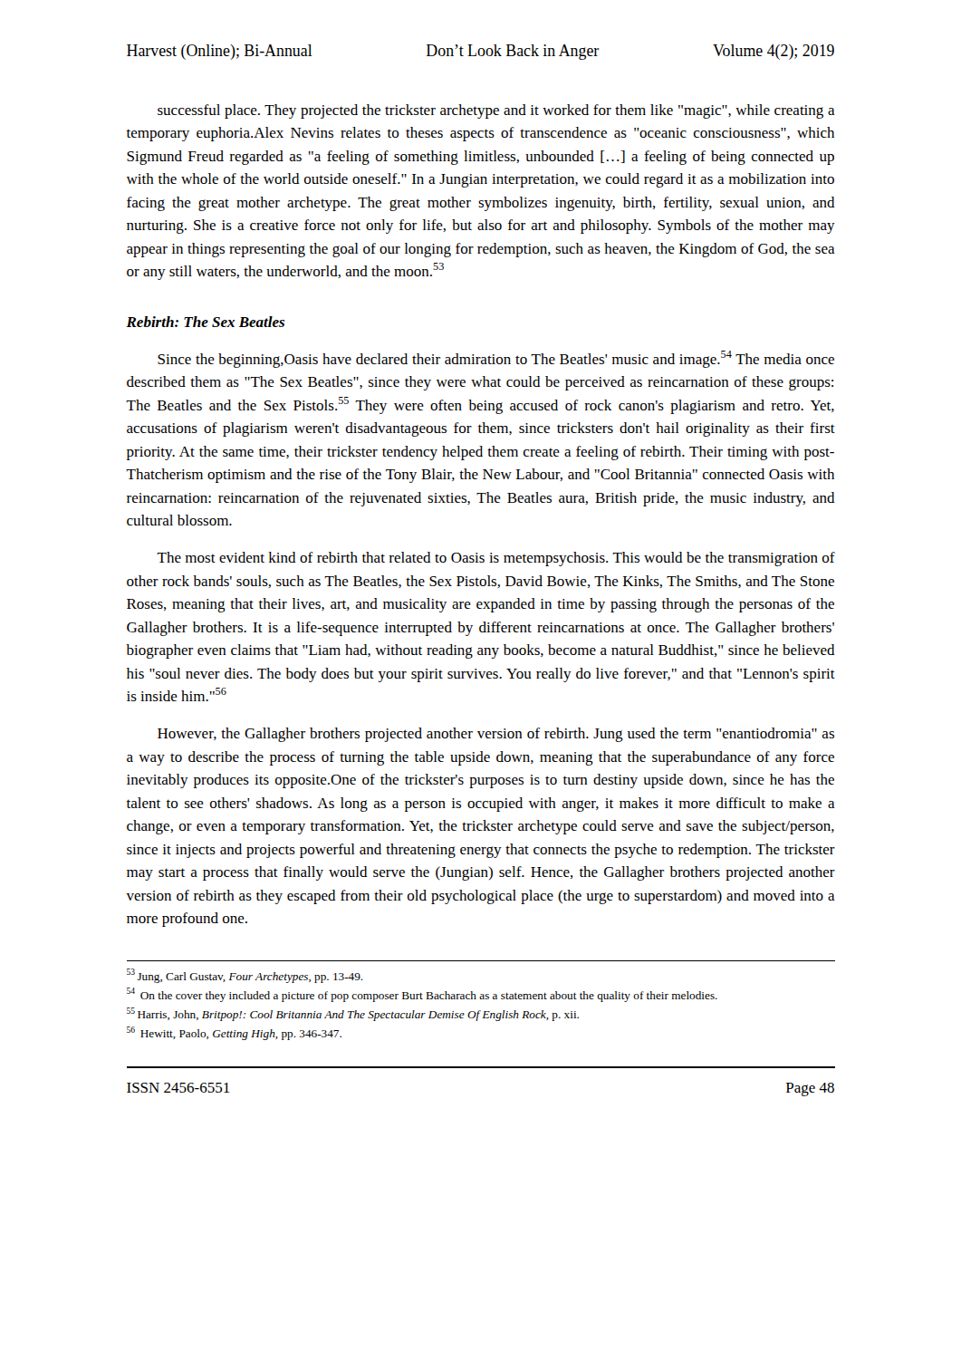Harvest (Online); Bi-Annual Don’t Look Back in Anger Volume 4(2); 2019
successful place. They projected the trickster archetype and it worked for them like "magic", while creating a temporary euphoria.Alex Nevins relates to theses aspects of transcendence as "oceanic consciousness", which Sigmund Freud regarded as "a feeling of something limitless, unbounded […] a feeling of being connected up with the whole of the world outside oneself." In a Jungian interpretation, we could regard it as a mobilization into facing the great mother archetype. The great mother symbolizes ingenuity, birth, fertility, sexual union, and nurturing. She is a creative force not only for life, but also for art and philosophy. Symbols of the mother may appear in things representing the goal of our longing for redemption, such as heaven, the Kingdom of God, the sea or any still waters, the underworld, and the moon.53
Rebirth: The Sex Beatles
Since the beginning,Oasis have declared their admiration to The Beatles' music and image.54 The media once described them as "The Sex Beatles", since they were what could be perceived as reincarnation of these groups: The Beatles and the Sex Pistols.55 They were often being accused of rock canon's plagiarism and retro. Yet, accusations of plagiarism weren't disadvantageous for them, since tricksters don't hail originality as their first priority. At the same time, their trickster tendency helped them create a feeling of rebirth. Their timing with post-Thatcherism optimism and the rise of the Tony Blair, the New Labour, and "Cool Britannia" connected Oasis with reincarnation: reincarnation of the rejuvenated sixties, The Beatles aura, British pride, the music industry, and cultural blossom.
The most evident kind of rebirth that related to Oasis is metempsychosis. This would be the transmigration of other rock bands' souls, such as The Beatles, the Sex Pistols, David Bowie, The Kinks, The Smiths, and The Stone Roses, meaning that their lives, art, and musicality are expanded in time by passing through the personas of the Gallagher brothers. It is a life-sequence interrupted by different reincarnations at once. The Gallagher brothers' biographer even claims that "Liam had, without reading any books, become a natural Buddhist," since he believed his "soul never dies. The body does but your spirit survives. You really do live forever," and that "Lennon's spirit is inside him."56
However, the Gallagher brothers projected another version of rebirth. Jung used the term "enantiodromia" as a way to describe the process of turning the table upside down, meaning that the superabundance of any force inevitably produces its opposite.One of the trickster's purposes is to turn destiny upside down, since he has the talent to see others' shadows. As long as a person is occupied with anger, it makes it more difficult to make a change, or even a temporary transformation. Yet, the trickster archetype could serve and save the subject/person, since it injects and projects powerful and threatening energy that connects the psyche to redemption. The trickster may start a process that finally would serve the (Jungian) self. Hence, the Gallagher brothers projected another version of rebirth as they escaped from their old psychological place (the urge to superstardom) and moved into a more profound one.
53Jung, Carl Gustav, Four Archetypes, pp. 13-49.
54 On the cover they included a picture of pop composer Burt Bacharach as a statement about the quality of their melodies.
55Harris, John, Britpop!: Cool Britannia And The Spectacular Demise Of English Rock, p. xii.
56 Hewitt, Paolo, Getting High, pp. 346-347.
ISSN 2456-6551 Page 48